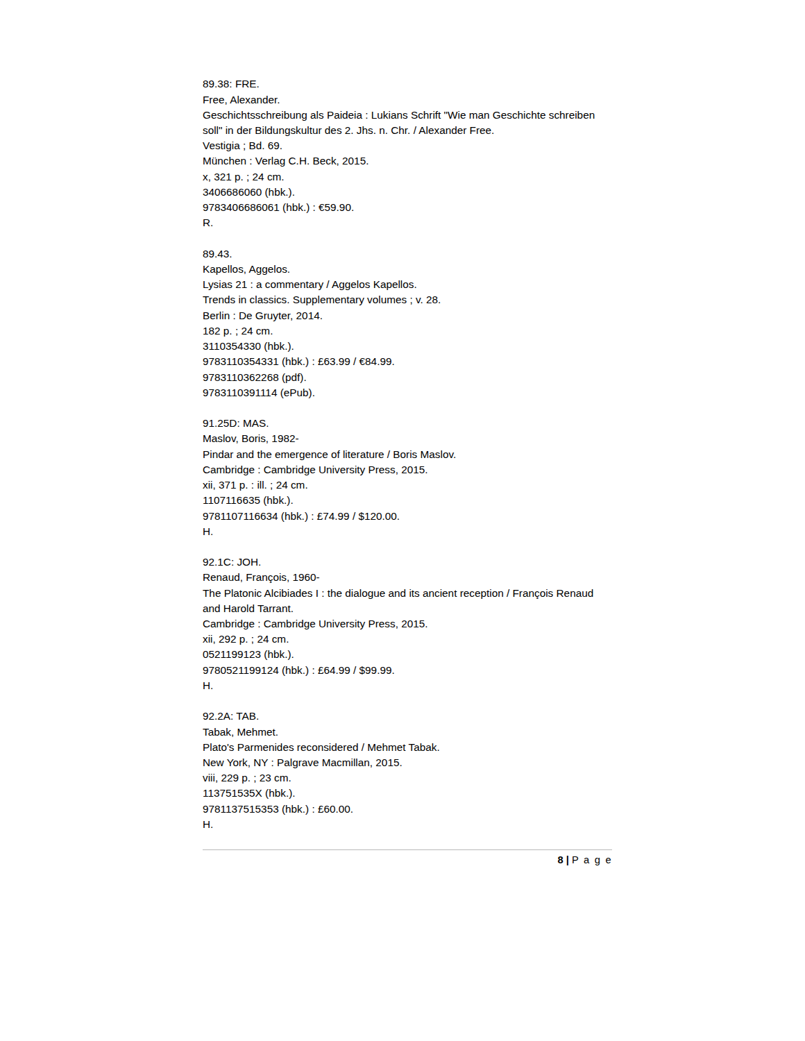89.38: FRE.
Free, Alexander.
Geschichtsschreibung als Paideia : Lukians Schrift "Wie man Geschichte schreiben soll" in der Bildungskultur des 2. Jhs. n. Chr. / Alexander Free.
Vestigia ; Bd. 69.
München : Verlag C.H. Beck, 2015.
x, 321 p. ; 24 cm.
3406686060 (hbk.).
9783406686061 (hbk.) : €59.90.
R.
89.43.
Kapellos, Aggelos.
Lysias 21 : a commentary / Aggelos Kapellos.
Trends in classics. Supplementary volumes ; v. 28.
Berlin : De Gruyter, 2014.
182 p. ; 24 cm.
3110354330 (hbk.).
9783110354331 (hbk.) : £63.99 / €84.99.
9783110362268 (pdf).
9783110391114 (ePub).
91.25D: MAS.
Maslov, Boris, 1982-
Pindar and the emergence of literature / Boris Maslov.
Cambridge : Cambridge University Press, 2015.
xii, 371 p. : ill. ; 24 cm.
1107116635 (hbk.).
9781107116634 (hbk.) : £74.99 / $120.00.
H.
92.1C: JOH.
Renaud, François, 1960-
The Platonic Alcibiades I : the dialogue and its ancient reception / François Renaud and Harold Tarrant.
Cambridge : Cambridge University Press, 2015.
xii, 292 p. ; 24 cm.
0521199123 (hbk.).
9780521199124 (hbk.) : £64.99 / $99.99.
H.
92.2A: TAB.
Tabak, Mehmet.
Plato's Parmenides reconsidered / Mehmet Tabak.
New York, NY : Palgrave Macmillan, 2015.
viii, 229 p. ; 23 cm.
113751535X (hbk.).
9781137515353 (hbk.) : £60.00.
H.
8 | P a g e